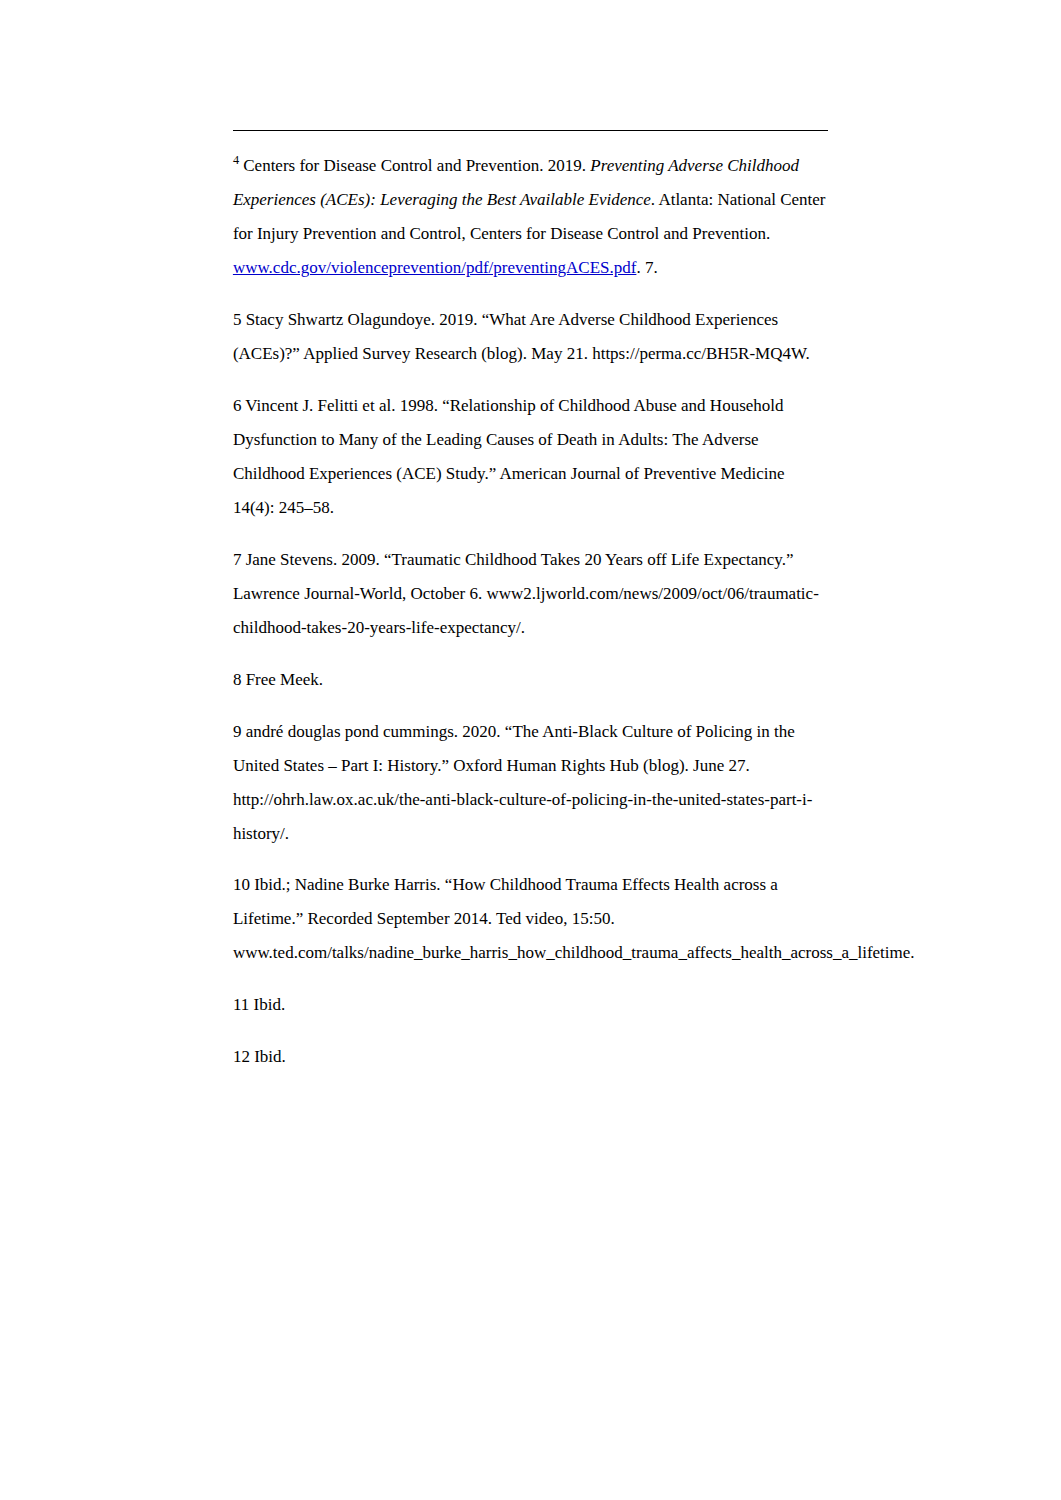4 Centers for Disease Control and Prevention. 2019. Preventing Adverse Childhood Experiences (ACEs): Leveraging the Best Available Evidence. Atlanta: National Center for Injury Prevention and Control, Centers for Disease Control and Prevention. www.cdc.gov/violenceprevention/pdf/preventingACES.pdf. 7.
5 Stacy Shwartz Olagundoye. 2019. “What Are Adverse Childhood Experiences (ACEs)?” Applied Survey Research (blog). May 21. https://perma.cc/BH5R-MQ4W.
6 Vincent J. Felitti et al. 1998. “Relationship of Childhood Abuse and Household Dysfunction to Many of the Leading Causes of Death in Adults: The Adverse Childhood Experiences (ACE) Study.” American Journal of Preventive Medicine 14(4): 245–58.
7 Jane Stevens. 2009. “Traumatic Childhood Takes 20 Years off Life Expectancy.” Lawrence Journal-World, October 6. www2.ljworld.com/news/2009/oct/06/traumatic-childhood-takes-20-years-life-expectancy/.
8 Free Meek.
9 andré douglas pond cummings. 2020. “The Anti-Black Culture of Policing in the United States – Part I: History.” Oxford Human Rights Hub (blog). June 27. http://ohrh.law.ox.ac.uk/the-anti-black-culture-of-policing-in-the-united-states-part-i-history/.
10 Ibid.; Nadine Burke Harris. “How Childhood Trauma Effects Health across a Lifetime.” Recorded September 2014. Ted video, 15:50. www.ted.com/talks/nadine_burke_harris_how_childhood_trauma_affects_health_across_a_lifetime.
11 Ibid.
12 Ibid.